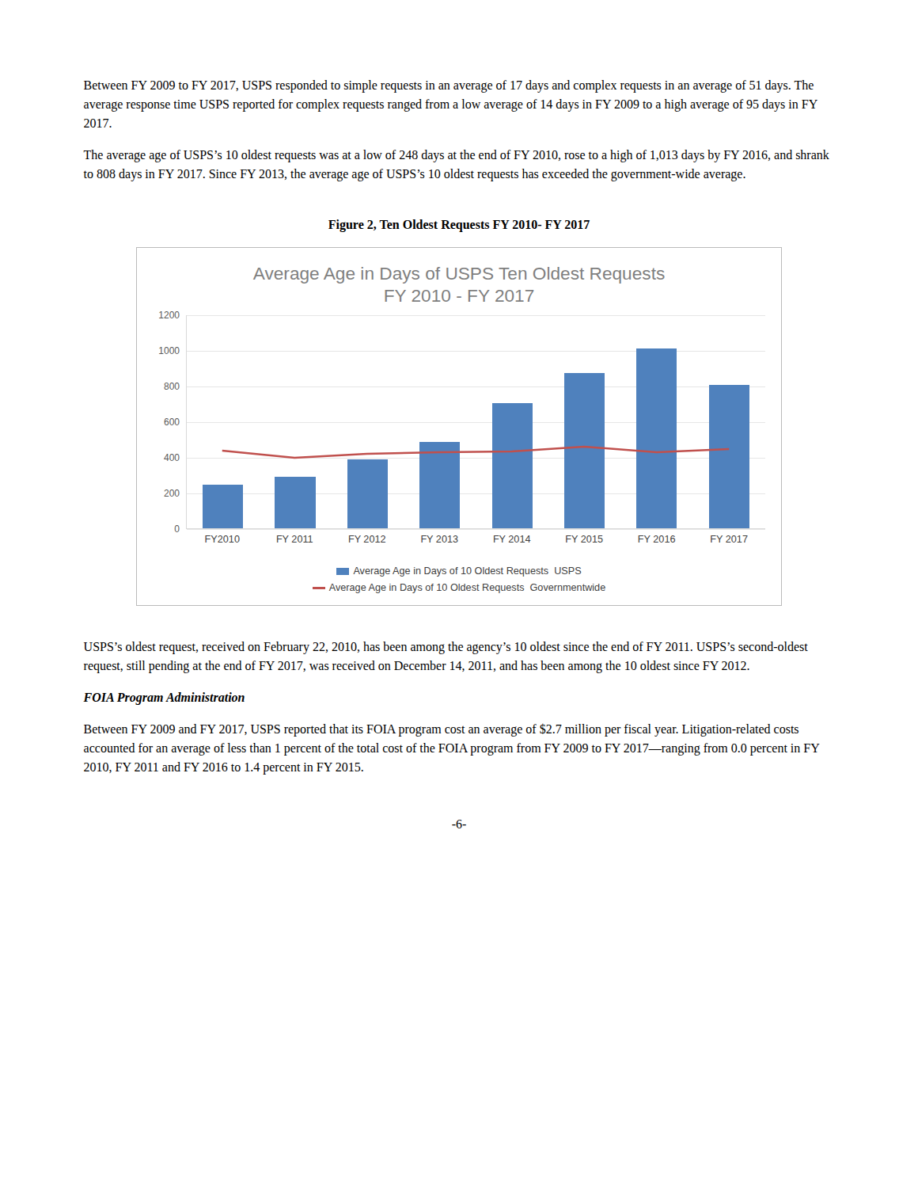Between FY 2009 to FY 2017, USPS responded to simple requests in an average of 17 days and complex requests in an average of 51 days. The average response time USPS reported for complex requests ranged from a low average of 14 days in FY 2009 to a high average of 95 days in FY 2017.
The average age of USPS’s 10 oldest requests was at a low of 248 days at the end of FY 2010, rose to a high of 1,013 days by FY 2016, and shrank to 808 days in FY 2017. Since FY 2013, the average age of USPS’s 10 oldest requests has exceeded the government-wide average.
Figure 2, Ten Oldest Requests FY 2010- FY 2017
Average Age in Days of USPS Ten Oldest Requests
FY 2010 - FY 2017
1200
1000
800
600
400
200
0
FY2010
FY 2011
FY 2012
FY 2013
FY 2014
FY 2015
FY 2016
FY 2017
Average Age in Days of 10 Oldest Requests USPS
Average Age in Days of 10 Oldest Requests Governmentwide
USPS’s oldest request, received on February 22, 2010, has been among the agency’s 10 oldest since the end of FY 2011. USPS’s second-oldest request, still pending at the end of FY 2017, was received on December 14, 2011, and has been among the 10 oldest since FY 2012.
FOIA Program Administration
Between FY 2009 and FY 2017, USPS reported that its FOIA program cost an average of $2.7 million per fiscal year. Litigation-related costs accounted for an average of less than 1 percent of the total cost of the FOIA program from FY 2009 to FY 2017—ranging from 0.0 percent in FY 2010, FY 2011 and FY 2016 to 1.4 percent in FY 2015.
-6-